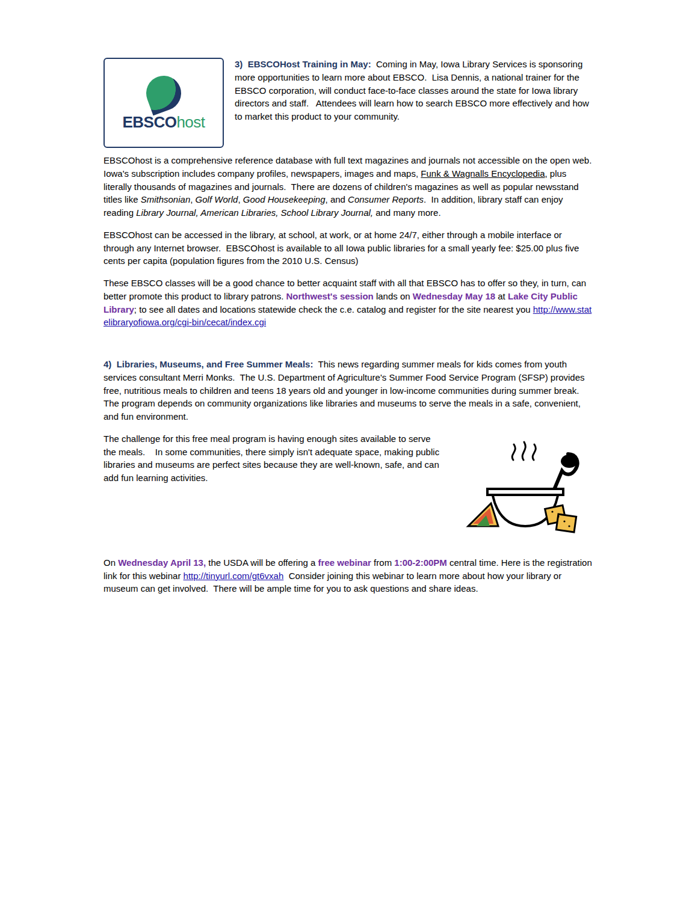EBSCOhost
3) EBSCOHost Training in May: Coming in May, Iowa Library Services is sponsoring more opportunities to learn more about EBSCO. Lisa Dennis, a national trainer for the EBSCO corporation, will conduct face-to-face classes around the state for Iowa library directors and staff. Attendees will learn how to search EBSCO more effectively and how to market this product to your community.
EBSCOhost is a comprehensive reference database with full text magazines and journals not accessible on the open web. Iowa's subscription includes company profiles, newspapers, images and maps, Funk & Wagnalls Encyclopedia, plus literally thousands of magazines and journals. There are dozens of children's magazines as well as popular newsstand titles like Smithsonian, Golf World, Good Housekeeping, and Consumer Reports. In addition, library staff can enjoy reading Library Journal, American Libraries, School Library Journal, and many more.
EBSCOhost can be accessed in the library, at school, at work, or at home 24/7, either through a mobile interface or through any Internet browser. EBSCOhost is available to all Iowa public libraries for a small yearly fee: $25.00 plus five cents per capita (population figures from the 2010 U.S. Census)
These EBSCO classes will be a good chance to better acquaint staff with all that EBSCO has to offer so they, in turn, can better promote this product to library patrons. Northwest's session lands on Wednesday May 18 at Lake City Public Library; to see all dates and locations statewide check the c.e. catalog and register for the site nearest you http://www.statelibraryofiowa.org/cgi-bin/cecat/index.cgi
4) Libraries, Museums, and Free Summer Meals: This news regarding summer meals for kids comes from youth services consultant Merri Monks. The U.S. Department of Agriculture's Summer Food Service Program (SFSP) provides free, nutritious meals to children and teens 18 years old and younger in low-income communities during summer break. The program depends on community organizations like libraries and museums to serve the meals in a safe, convenient, and fun environment.
The challenge for this free meal program is having enough sites available to serve the meals. In some communities, there simply isn't adequate space, making public libraries and museums are perfect sites because they are well-known, safe, and can add fun learning activities.
On Wednesday April 13, the USDA will be offering a free webinar from 1:00-2:00PM central time. Here is the registration link for this webinar http://tinyurl.com/gt6vxah Consider joining this webinar to learn more about how your library or museum can get involved. There will be ample time for you to ask questions and share ideas.